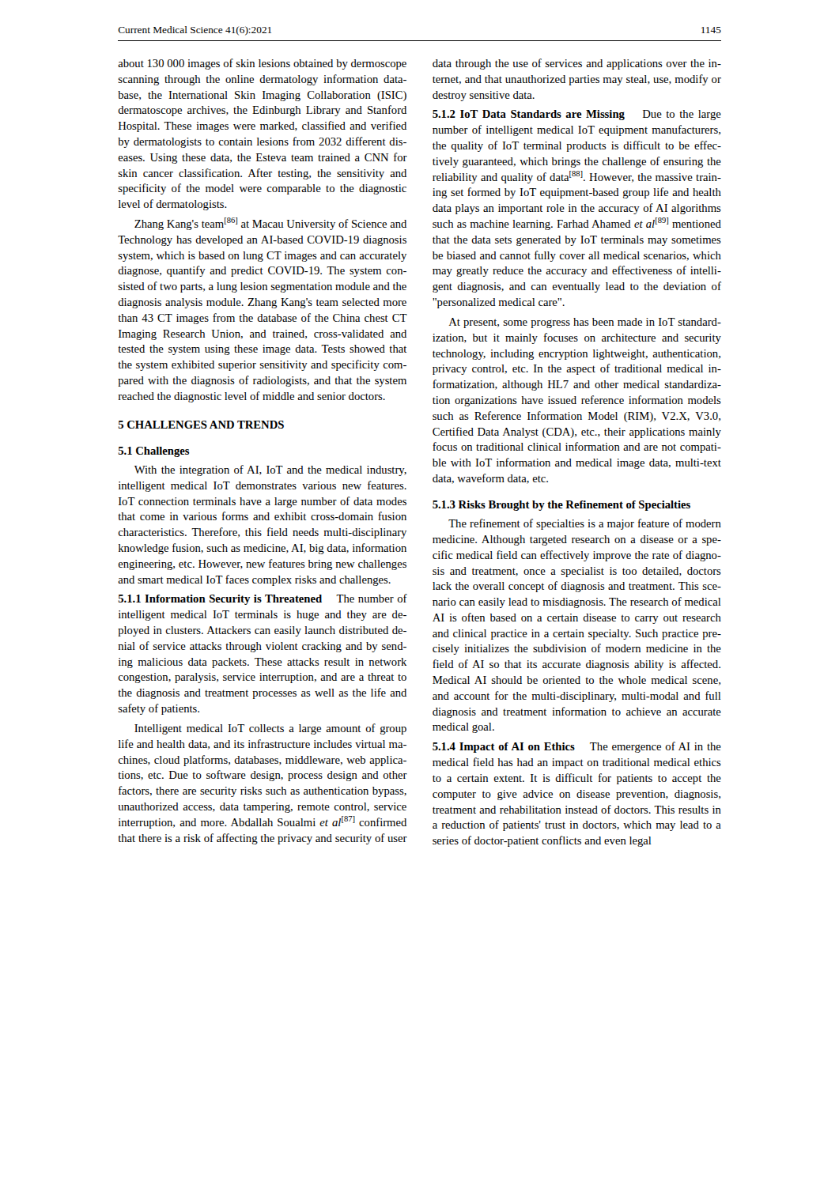Current Medical Science 41(6):2021 1145
about 130 000 images of skin lesions obtained by dermoscope scanning through the online dermatology information database, the International Skin Imaging Collaboration (ISIC) dermatoscope archives, the Edinburgh Library and Stanford Hospital. These images were marked, classified and verified by dermatologists to contain lesions from 2032 different diseases. Using these data, the Esteva team trained a CNN for skin cancer classification. After testing, the sensitivity and specificity of the model were comparable to the diagnostic level of dermatologists.
Zhang Kang's team[86] at Macau University of Science and Technology has developed an AI-based COVID-19 diagnosis system, which is based on lung CT images and can accurately diagnose, quantify and predict COVID-19. The system consisted of two parts, a lung lesion segmentation module and the diagnosis analysis module. Zhang Kang's team selected more than 43 CT images from the database of the China chest CT Imaging Research Union, and trained, cross-validated and tested the system using these image data. Tests showed that the system exhibited superior sensitivity and specificity compared with the diagnosis of radiologists, and that the system reached the diagnostic level of middle and senior doctors.
5 CHALLENGES AND TRENDS
5.1 Challenges
With the integration of AI, IoT and the medical industry, intelligent medical IoT demonstrates various new features. IoT connection terminals have a large number of data modes that come in various forms and exhibit cross-domain fusion characteristics. Therefore, this field needs multi-disciplinary knowledge fusion, such as medicine, AI, big data, information engineering, etc. However, new features bring new challenges and smart medical IoT faces complex risks and challenges.
5.1.1 Information Security is Threatened The number of intelligent medical IoT terminals is huge and they are deployed in clusters. Attackers can easily launch distributed denial of service attacks through violent cracking and by sending malicious data packets. These attacks result in network congestion, paralysis, service interruption, and are a threat to the diagnosis and treatment processes as well as the life and safety of patients.
Intelligent medical IoT collects a large amount of group life and health data, and its infrastructure includes virtual machines, cloud platforms, databases, middleware, web applications, etc. Due to software design, process design and other factors, there are security risks such as authentication bypass, unauthorized access, data tampering, remote control, service interruption, and more. Abdallah Soualmi et al[87] confirmed that there is a risk of affecting the privacy and security of user data through the use of services and applications over the internet, and that unauthorized parties may steal, use, modify or destroy sensitive data.
5.1.2 IoT Data Standards are Missing Due to the large number of intelligent medical IoT equipment manufacturers, the quality of IoT terminal products is difficult to be effectively guaranteed, which brings the challenge of ensuring the reliability and quality of data[88]. However, the massive training set formed by IoT equipment-based group life and health data plays an important role in the accuracy of AI algorithms such as machine learning. Farhad Ahamed et al[89] mentioned that the data sets generated by IoT terminals may sometimes be biased and cannot fully cover all medical scenarios, which may greatly reduce the accuracy and effectiveness of intelligent diagnosis, and can eventually lead to the deviation of "personalized medical care".
At present, some progress has been made in IoT standardization, but it mainly focuses on architecture and security technology, including encryption lightweight, authentication, privacy control, etc. In the aspect of traditional medical informatization, although HL7 and other medical standardization organizations have issued reference information models such as Reference Information Model (RIM), V2.X, V3.0, Certified Data Analyst (CDA), etc., their applications mainly focus on traditional clinical information and are not compatible with IoT information and medical image data, multi-text data, waveform data, etc.
5.1.3 Risks Brought by the Refinement of Specialties
The refinement of specialties is a major feature of modern medicine. Although targeted research on a disease or a specific medical field can effectively improve the rate of diagnosis and treatment, once a specialist is too detailed, doctors lack the overall concept of diagnosis and treatment. This scenario can easily lead to misdiagnosis. The research of medical AI is often based on a certain disease to carry out research and clinical practice in a certain specialty. Such practice precisely initializes the subdivision of modern medicine in the field of AI so that its accurate diagnosis ability is affected. Medical AI should be oriented to the whole medical scene, and account for the multi-disciplinary, multi-modal and full diagnosis and treatment information to achieve an accurate medical goal.
5.1.4 Impact of AI on Ethics The emergence of AI in the medical field has had an impact on traditional medical ethics to a certain extent. It is difficult for patients to accept the computer to give advice on disease prevention, diagnosis, treatment and rehabilitation instead of doctors. This results in a reduction of patients' trust in doctors, which may lead to a series of doctor-patient conflicts and even legal